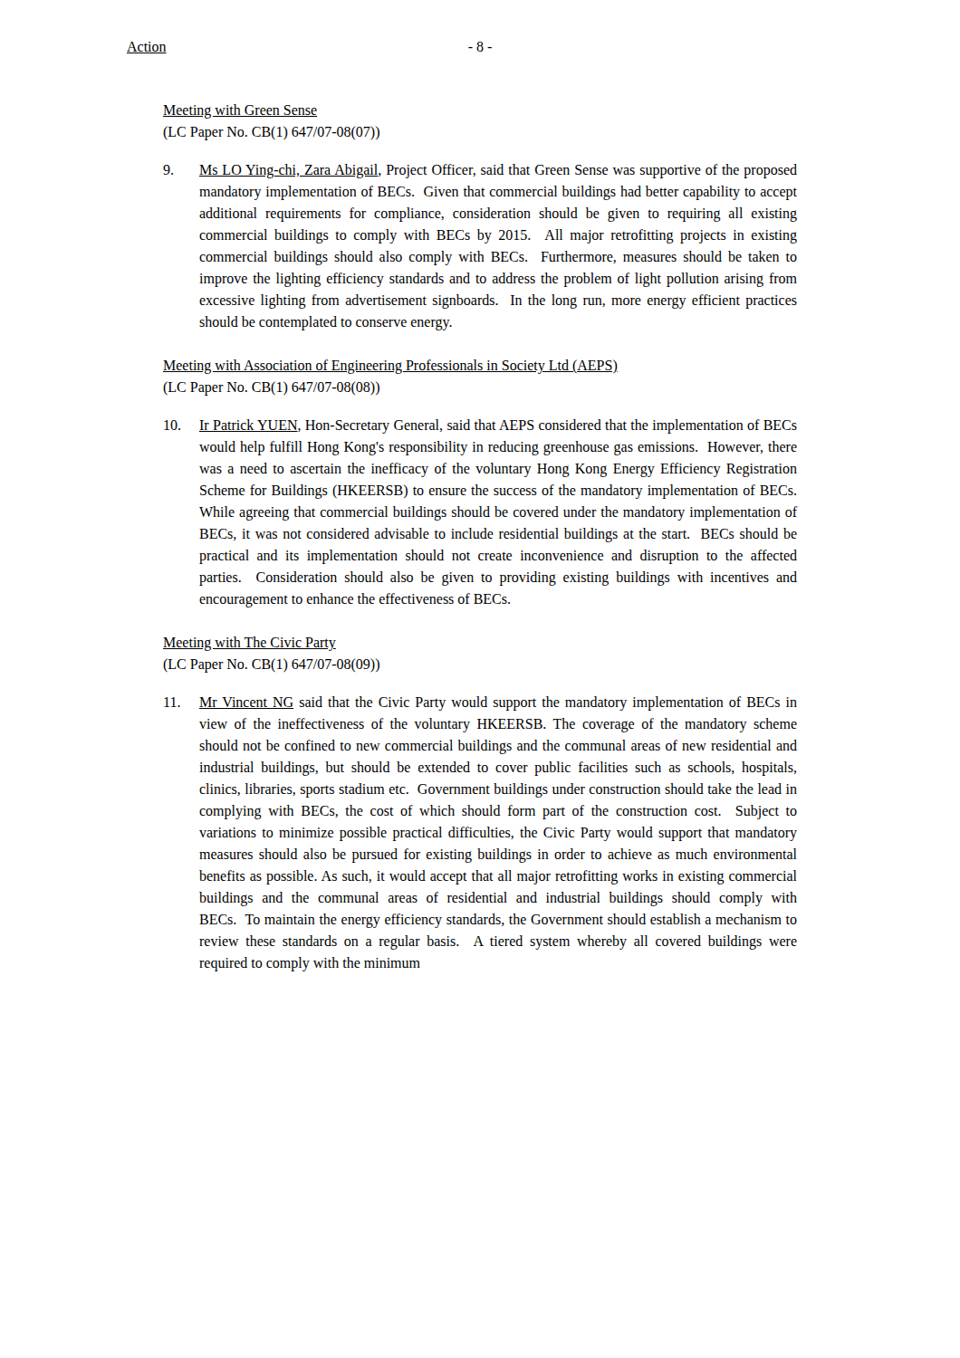Action
- 8 -
Meeting with Green Sense
(LC Paper No. CB(1) 647/07-08(07))
9.
Ms LO Ying-chi, Zara Abigail, Project Officer, said that Green Sense was supportive of the proposed mandatory implementation of BECs. Given that commercial buildings had better capability to accept additional requirements for compliance, consideration should be given to requiring all existing commercial buildings to comply with BECs by 2015. All major retrofitting projects in existing commercial buildings should also comply with BECs. Furthermore, measures should be taken to improve the lighting efficiency standards and to address the problem of light pollution arising from excessive lighting from advertisement signboards. In the long run, more energy efficient practices should be contemplated to conserve energy.
Meeting with Association of Engineering Professionals in Society Ltd (AEPS)
(LC Paper No. CB(1) 647/07-08(08))
10.
Ir Patrick YUEN, Hon-Secretary General, said that AEPS considered that the implementation of BECs would help fulfill Hong Kong's responsibility in reducing greenhouse gas emissions. However, there was a need to ascertain the inefficacy of the voluntary Hong Kong Energy Efficiency Registration Scheme for Buildings (HKEERSB) to ensure the success of the mandatory implementation of BECs. While agreeing that commercial buildings should be covered under the mandatory implementation of BECs, it was not considered advisable to include residential buildings at the start. BECs should be practical and its implementation should not create inconvenience and disruption to the affected parties. Consideration should also be given to providing existing buildings with incentives and encouragement to enhance the effectiveness of BECs.
Meeting with The Civic Party
(LC Paper No. CB(1) 647/07-08(09))
11.
Mr Vincent NG said that the Civic Party would support the mandatory implementation of BECs in view of the ineffectiveness of the voluntary HKEERSB. The coverage of the mandatory scheme should not be confined to new commercial buildings and the communal areas of new residential and industrial buildings, but should be extended to cover public facilities such as schools, hospitals, clinics, libraries, sports stadium etc. Government buildings under construction should take the lead in complying with BECs, the cost of which should form part of the construction cost. Subject to variations to minimize possible practical difficulties, the Civic Party would support that mandatory measures should also be pursued for existing buildings in order to achieve as much environmental benefits as possible. As such, it would accept that all major retrofitting works in existing commercial buildings and the communal areas of residential and industrial buildings should comply with BECs. To maintain the energy efficiency standards, the Government should establish a mechanism to review these standards on a regular basis. A tiered system whereby all covered buildings were required to comply with the minimum